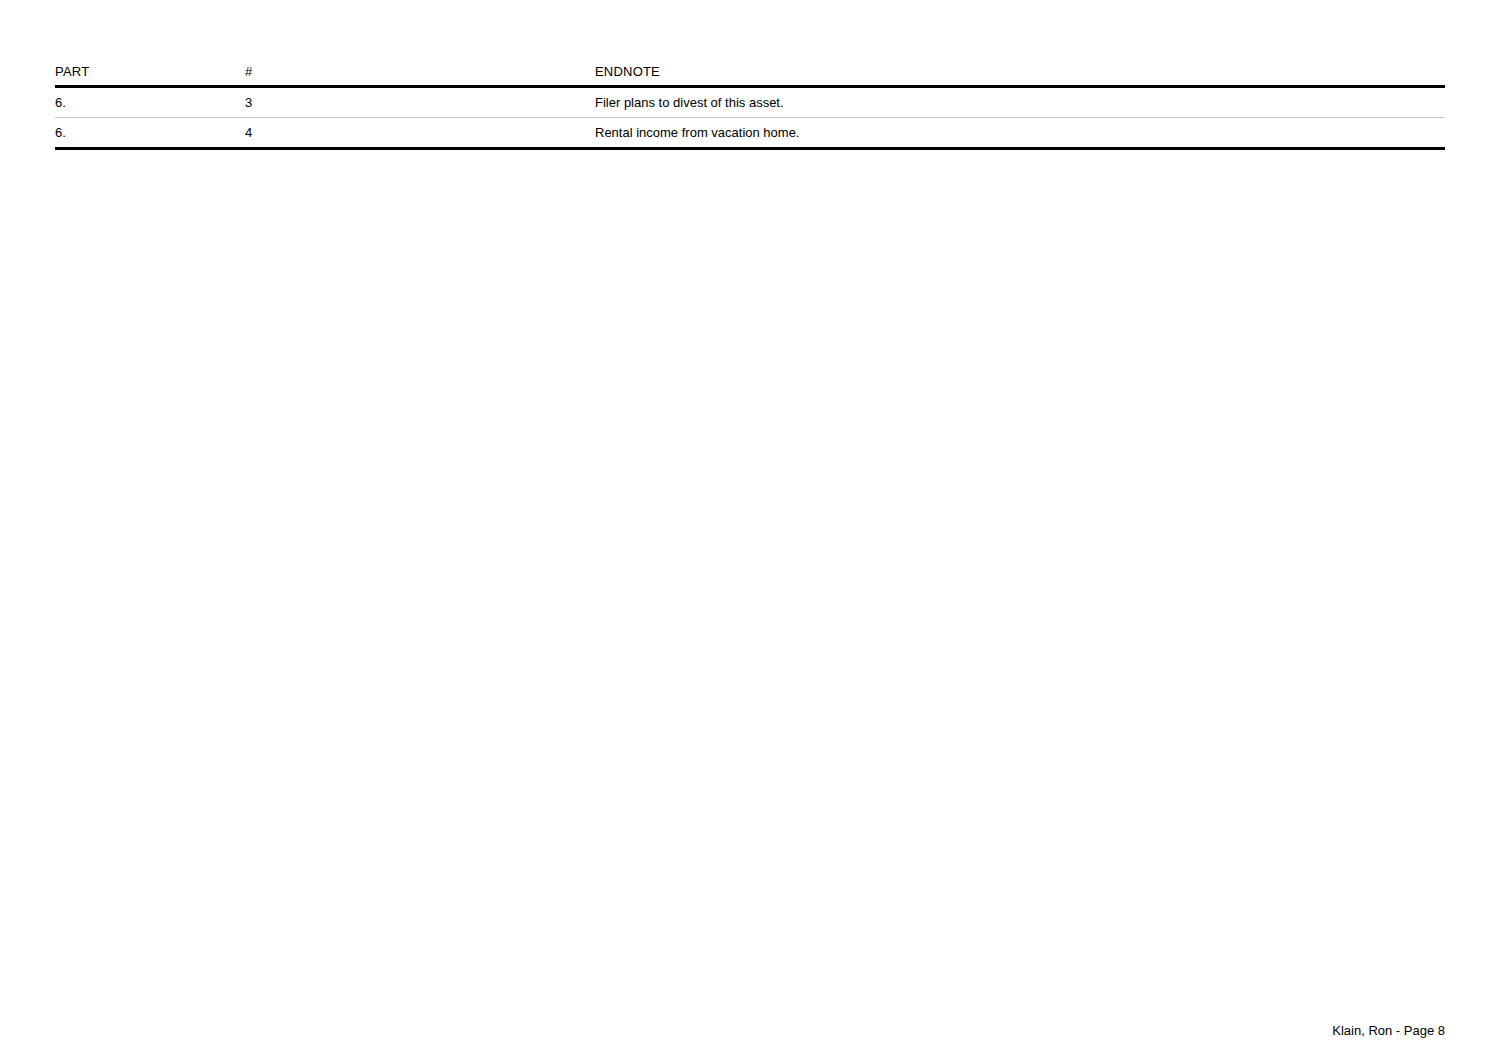| PART | # | ENDNOTE |
| --- | --- | --- |
| 6. | 3 | Filer plans to divest of this asset. |
| 6. | 4 | Rental income from vacation home. |
Klain, Ron - Page 8